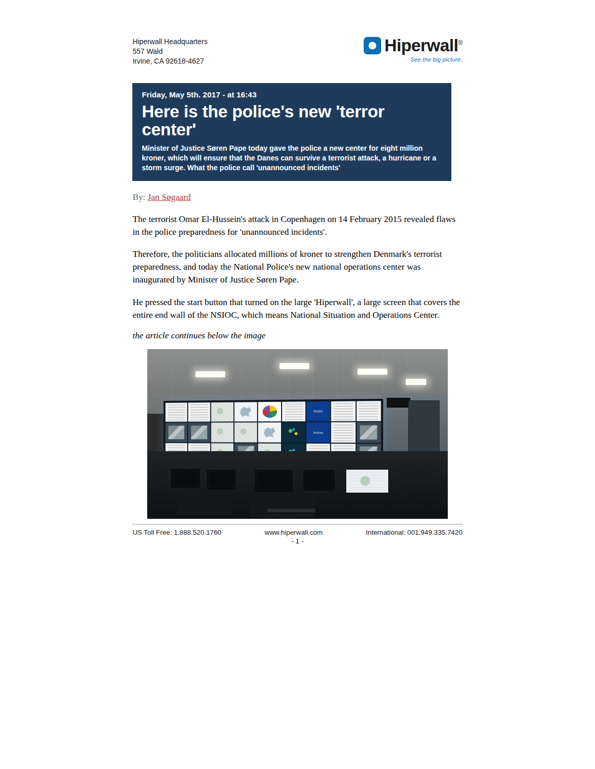Hiperwall Headquarters
557 Wald
Irvine, CA 92618-4627
Hiperwall®
See the big picture.
Friday, May 5th. 2017 - at 16:43
Here is the police's new 'terror center'
Minister of Justice Søren Pape today gave the police a new center for eight million kroner, which will ensure that the Danes can survive a terrorist attack, a hurricane or a storm surge. What the police call 'unannounced incidents'
By: Jan Søgaard
The terrorist Omar El-Hussein's attack in Copenhagen on 14 February 2015 revealed flaws in the police preparedness for 'unannounced incidents'.
Therefore, the politicians allocated millions of kroner to strengthen Denmark's terrorist preparedness, and today the National Police's new national operations center was inaugurated by Minister of Justice Søren Pape.
He pressed the start button that turned on the large 'Hiperwall', a large screen that covers the entire end wall of the NSIOC, which means National Situation and Operations Center.
the article continues below the image
NSIOC
Politiet
US Toll Free: 1.888.520.1760
www.hiperwall.com
International: 001.949.335.7420
- 1 -